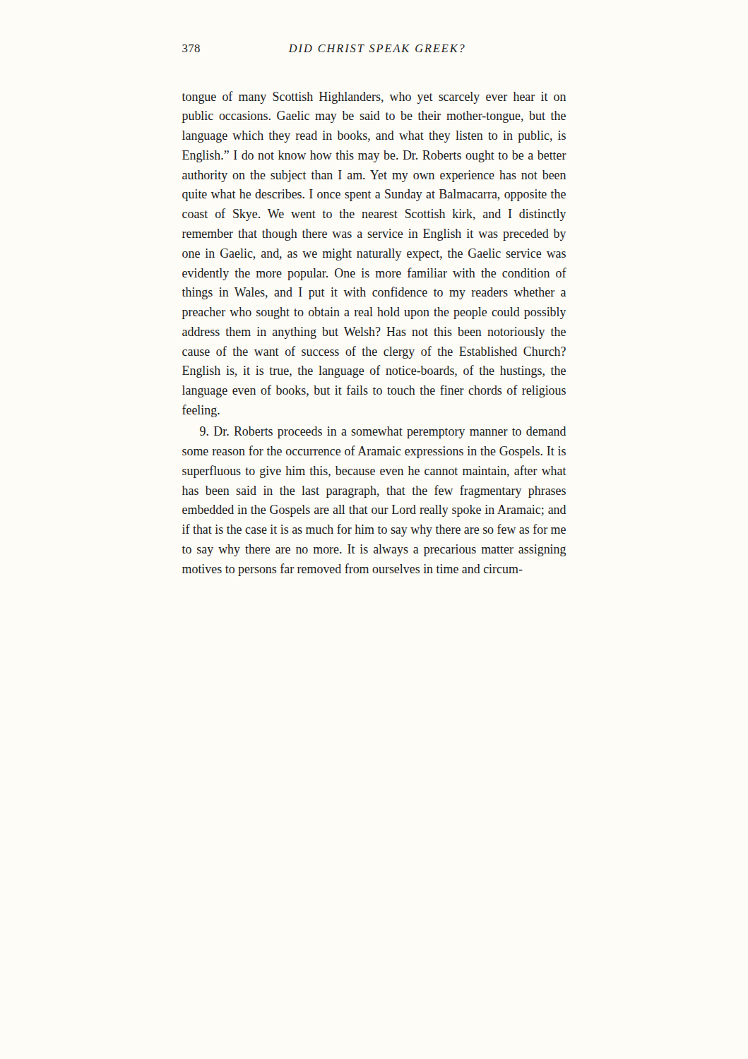378 Did Christ Speak Greek?
tongue of many Scottish Highlanders, who yet scarcely ever hear it on public occasions. Gaelic may be said to be their mother-tongue, but the language which they read in books, and what they listen to in public, is English.” I do not know how this may be. Dr. Roberts ought to be a better authority on the subject than I am. Yet my own experience has not been quite what he describes. I once spent a Sunday at Balmacarra, opposite the coast of Skye. We went to the nearest Scottish kirk, and I distinctly remember that though there was a service in English it was preceded by one in Gaelic, and, as we might naturally expect, the Gaelic service was evidently the more popular. One is more familiar with the condition of things in Wales, and I put it with confidence to my readers whether a preacher who sought to obtain a real hold upon the people could possibly address them in anything but Welsh? Has not this been notoriously the cause of the want of success of the clergy of the Established Church? English is, it is true, the language of notice-boards, of the hustings, the language even of books, but it fails to touch the finer chords of religious feeling.
9. Dr. Roberts proceeds in a somewhat peremptory manner to demand some reason for the occurrence of Aramaic expressions in the Gospels. It is superfluous to give him this, because even he cannot maintain, after what has been said in the last paragraph, that the few fragmentary phrases embedded in the Gospels are all that our Lord really spoke in Aramaic; and if that is the case it is as much for him to say why there are so few as for me to say why there are no more. It is always a precarious matter assigning motives to persons far removed from ourselves in time and circum-